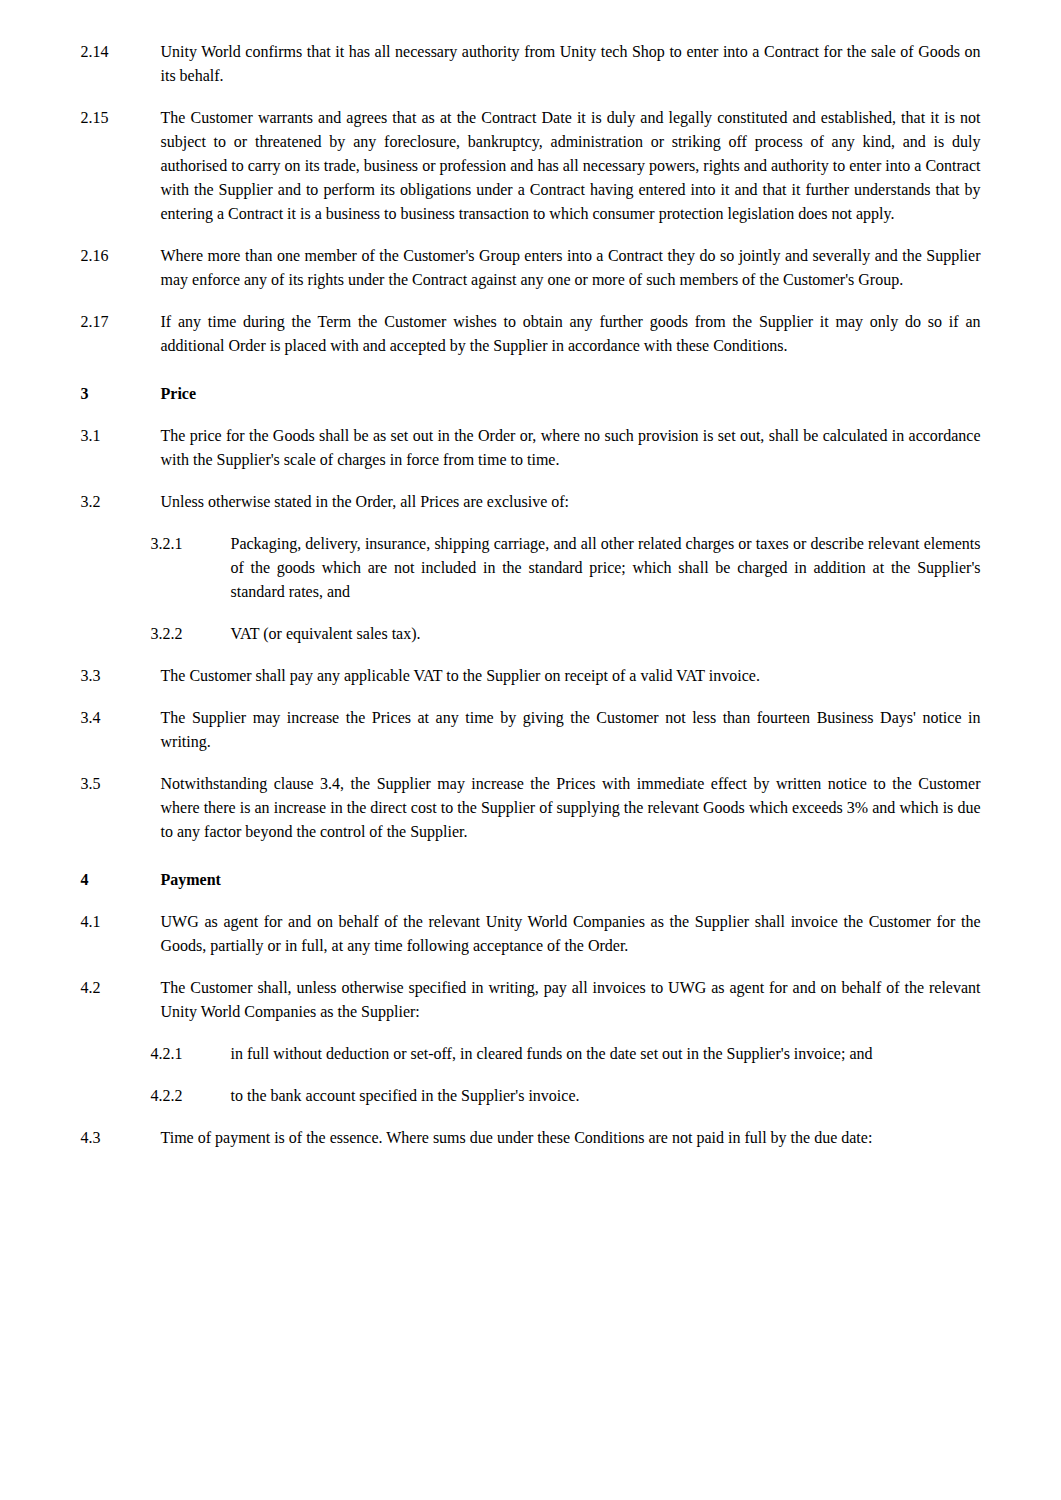2.14
Unity World confirms that it has all necessary authority from Unity tech Shop to enter into a Contract for the sale of Goods on its behalf.
2.15
The Customer warrants and agrees that as at the Contract Date it is duly and legally constituted and established, that it is not subject to or threatened by any foreclosure, bankruptcy, administration or striking off process of any kind, and is duly authorised to carry on its trade, business or profession and has all necessary powers, rights and authority to enter into a Contract with the Supplier and to perform its obligations under a Contract having entered into it and that it further understands that by entering a Contract it is a business to business transaction to which consumer protection legislation does not apply.
2.16
Where more than one member of the Customer's Group enters into a Contract they do so jointly and severally and the Supplier may enforce any of its rights under the Contract against any one or more of such members of the Customer's Group.
2.17
If any time during the Term the Customer wishes to obtain any further goods from the Supplier it may only do so if an additional Order is placed with and accepted by the Supplier in accordance with these Conditions.
3
Price
3.1
The price for the Goods shall be as set out in the Order or, where no such provision is set out, shall be calculated in accordance with the Supplier's scale of charges in force from time to time.
3.2
Unless otherwise stated in the Order, all Prices are exclusive of:
3.2.1
Packaging, delivery, insurance, shipping carriage, and all other related charges or taxes or describe relevant elements of the goods which are not included in the standard price; which shall be charged in addition at the Supplier's standard rates, and
3.2.2
VAT (or equivalent sales tax).
3.3
The Customer shall pay any applicable VAT to the Supplier on receipt of a valid VAT invoice.
3.4
The Supplier may increase the Prices at any time by giving the Customer not less than fourteen Business Days' notice in writing.
3.5
Notwithstanding clause 3.4, the Supplier may increase the Prices with immediate effect by written notice to the Customer where there is an increase in the direct cost to the Supplier of supplying the relevant Goods which exceeds 3% and which is due to any factor beyond the control of the Supplier.
4
Payment
4.1
UWG as agent for and on behalf of the relevant Unity World Companies as the Supplier shall invoice the Customer for the Goods, partially or in full, at any time following acceptance of the Order.
4.2
The Customer shall, unless otherwise specified in writing, pay all invoices to UWG as agent for and on behalf of the relevant Unity World Companies as the Supplier:
4.2.1
in full without deduction or set-off, in cleared funds on the date set out in the Supplier's invoice; and
4.2.2
to the bank account specified in the Supplier's invoice.
4.3
Time of payment is of the essence. Where sums due under these Conditions are not paid in full by the due date: